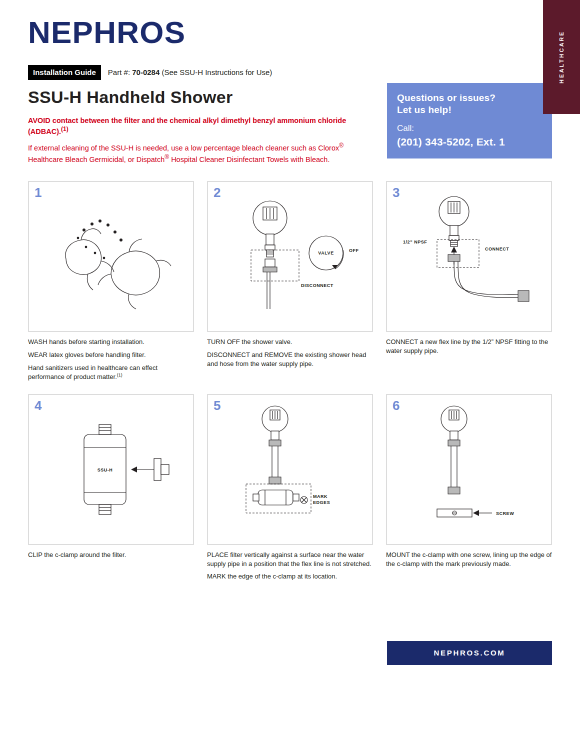HEALTHCARE
NEPHROS
Installation Guide Part #: 70-0284 (See SSU-H Instructions for Use)
SSU-H Handheld Shower
AVOID contact between the filter and the chemical alkyl dimethyl benzyl ammonium chloride (ADBAC).(1)
If external cleaning of the SSU-H is needed, use a low percentage bleach cleaner such as Clorox® Healthcare Bleach Germicidal, or Dispatch® Hospital Cleaner Disinfectant Towels with Bleach.
Questions or issues?
Let us help!
Call:
(201) 343-5202, Ext. 1
1
WASH hands before starting installation.
WEAR latex gloves before handling filter.
Hand sanitizers used in healthcare can effect performance of product matter.(1)
2
VALVE OFF DISCONNECT
TURN OFF the shower valve.
DISCONNECT and REMOVE the existing shower head and hose from the water supply pipe.
3
1/2” NPSF CONNECT
CONNECT a new flex line by the 1/2” NPSF fitting to the water supply pipe.
4
SSU-H
CLIP the c-clamp around the filter.
5
MARK EDGES
PLACE filter vertically against a surface near the water supply pipe in a position that the flex line is not stretched.
MARK the edge of the c-clamp at its location.
6
SCREW
MOUNT the c-clamp with one screw, lining up the edge of the c-clamp with the mark previously made.
NEPHROS.COM